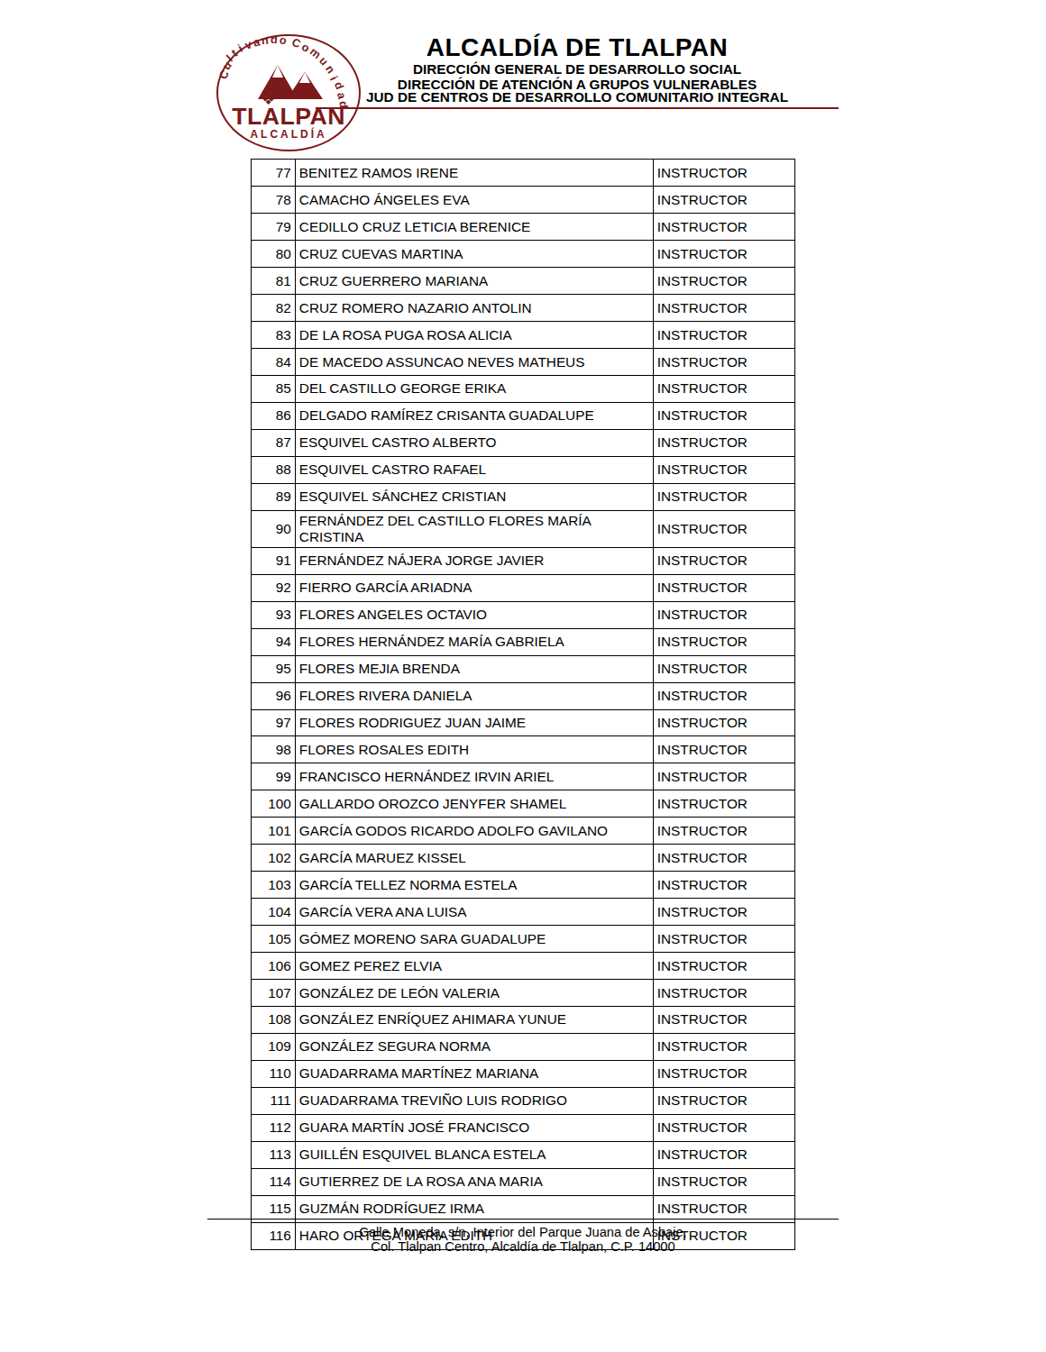C u l t i v a n d o C o m u n i d a d
❖
TLALPAN
ALCALDÍA
ALCALDÍA DE TLALPAN
DIRECCIÓN GENERAL DE DESARROLLO SOCIAL
DIRECCIÓN DE ATENCIÓN A GRUPOS VULNERABLES
JUD DE CENTROS DE DESARROLLO COMUNITARIO INTEGRAL
| 77 | BENITEZ RAMOS IRENE | INSTRUCTOR |
| 78 | CAMACHO ÁNGELES EVA | INSTRUCTOR |
| 79 | CEDILLO CRUZ LETICIA BERENICE | INSTRUCTOR |
| 80 | CRUZ CUEVAS MARTINA | INSTRUCTOR |
| 81 | CRUZ GUERRERO MARIANA | INSTRUCTOR |
| 82 | CRUZ ROMERO NAZARIO ANTOLIN | INSTRUCTOR |
| 83 | DE LA ROSA PUGA ROSA ALICIA | INSTRUCTOR |
| 84 | DE MACEDO ASSUNCAO NEVES MATHEUS | INSTRUCTOR |
| 85 | DEL CASTILLO GEORGE ERIKA | INSTRUCTOR |
| 86 | DELGADO RAMÍREZ CRISANTA GUADALUPE | INSTRUCTOR |
| 87 | ESQUIVEL CASTRO ALBERTO | INSTRUCTOR |
| 88 | ESQUIVEL CASTRO RAFAEL | INSTRUCTOR |
| 89 | ESQUIVEL SÁNCHEZ CRISTIAN | INSTRUCTOR |
| 90 | FERNÁNDEZ DEL CASTILLO FLORES MARÍA CRISTINA | INSTRUCTOR |
| 91 | FERNÁNDEZ NÁJERA JORGE JAVIER | INSTRUCTOR |
| 92 | FIERRO GARCÍA ARIADNA | INSTRUCTOR |
| 93 | FLORES ANGELES OCTAVIO | INSTRUCTOR |
| 94 | FLORES HERNÁNDEZ MARÍA GABRIELA | INSTRUCTOR |
| 95 | FLORES MEJIA BRENDA | INSTRUCTOR |
| 96 | FLORES RIVERA DANIELA | INSTRUCTOR |
| 97 | FLORES RODRIGUEZ JUAN JAIME | INSTRUCTOR |
| 98 | FLORES ROSALES EDITH | INSTRUCTOR |
| 99 | FRANCISCO HERNÁNDEZ IRVIN ARIEL | INSTRUCTOR |
| 100 | GALLARDO OROZCO JENYFER SHAMEL | INSTRUCTOR |
| 101 | GARCÍA GODOS RICARDO ADOLFO GAVILANO | INSTRUCTOR |
| 102 | GARCÍA MARUEZ KISSEL | INSTRUCTOR |
| 103 | GARCÍA TELLEZ NORMA ESTELA | INSTRUCTOR |
| 104 | GARCÍA VERA ANA LUISA | INSTRUCTOR |
| 105 | GÓMEZ MORENO SARA GUADALUPE | INSTRUCTOR |
| 106 | GOMEZ PEREZ ELVIA | INSTRUCTOR |
| 107 | GONZÁLEZ DE LEÓN VALERIA | INSTRUCTOR |
| 108 | GONZÁLEZ ENRÍQUEZ AHIMARA YUNUE | INSTRUCTOR |
| 109 | GONZÁLEZ SEGURA NORMA | INSTRUCTOR |
| 110 | GUADARRAMA MARTÍNEZ MARIANA | INSTRUCTOR |
| 111 | GUADARRAMA TREVIÑO LUIS RODRIGO | INSTRUCTOR |
| 112 | GUARA MARTÍN JOSÉ FRANCISCO | INSTRUCTOR |
| 113 | GUILLÉN ESQUIVEL BLANCA ESTELA | INSTRUCTOR |
| 114 | GUTIERREZ DE LA ROSA ANA MARIA | INSTRUCTOR |
| 115 | GUZMÁN RODRÍGUEZ IRMA | INSTRUCTOR |
| 116 | HARO ORTEGA MARIA EDITH | INSTRUCTOR |
Calle Moneda, s/n, Interior del Parque Juana de Asbaje,
Col. Tlalpan Centro, Alcaldía de Tlalpan, C.P. 14000